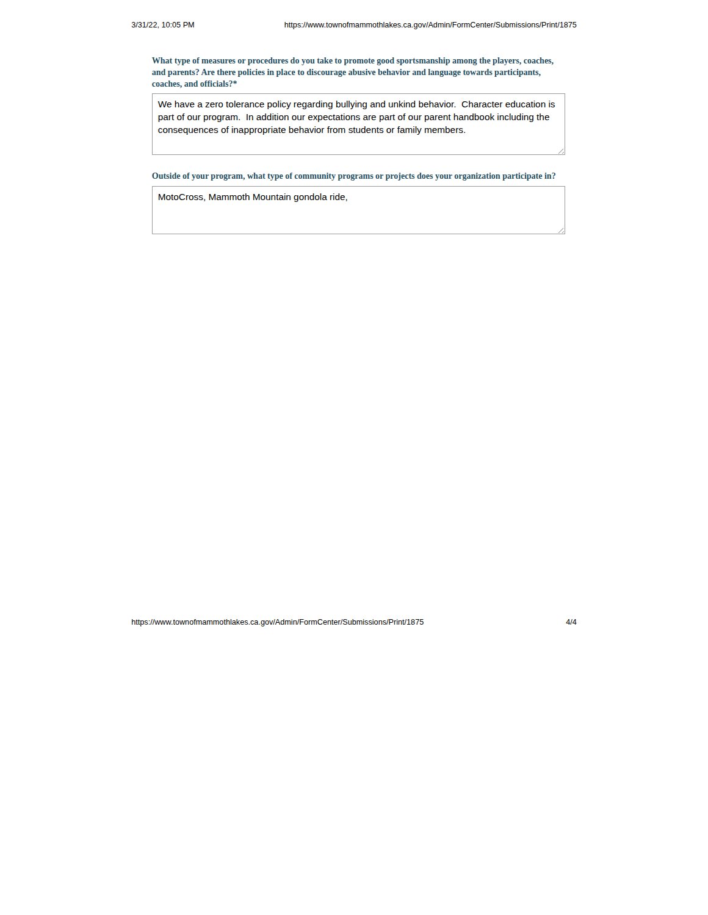3/31/22, 10:05 PM https://www.townofmammothlakes.ca.gov/Admin/FormCenter/Submissions/Print/1875
What type of measures or procedures do you take to promote good sportsmanship among the players, coaches, and parents? Are there policies in place to discourage abusive behavior and language towards participants, coaches, and officials?*
We have a zero tolerance policy regarding bullying and unkind behavior. Character education is part of our program. In addition our expectations are part of our parent handbook including the consequences of inappropriate behavior from students or family members.
Outside of your program, what type of community programs or projects does your organization participate in?
MotoCross, Mammoth Mountain gondola ride,
https://www.townofmammothlakes.ca.gov/Admin/FormCenter/Submissions/Print/1875 4/4